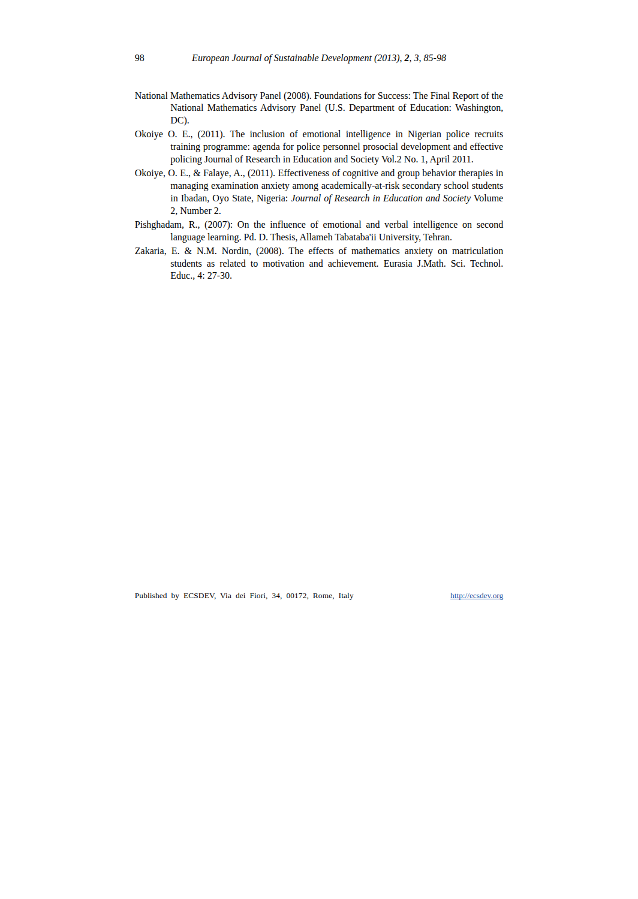98
European Journal of Sustainable Development (2013), 2, 3, 85-98
National Mathematics Advisory Panel (2008). Foundations for Success: The Final Report of the National Mathematics Advisory Panel (U.S. Department of Education: Washington, DC).
Okoiye O. E., (2011). The inclusion of emotional intelligence in Nigerian police recruits training programme: agenda for police personnel prosocial development and effective policing Journal of Research in Education and Society Vol.2 No. 1, April 2011.
Okoiye, O. E., & Falaye, A., (2011). Effectiveness of cognitive and group behavior therapies in managing examination anxiety among academically-at-risk secondary school students in Ibadan, Oyo State, Nigeria: Journal of Research in Education and Society Volume 2, Number 2.
Pishghadam, R., (2007): On the influence of emotional and verbal intelligence on second language learning. Pd. D. Thesis, Allameh Tabataba'ii University, Tehran.
Zakaria, E. & N.M. Nordin, (2008). The effects of mathematics anxiety on matriculation students as related to motivation and achievement. Eurasia J.Math. Sci. Technol. Educ., 4: 27-30.
Published by ECSDEV, Via dei Fiori, 34, 00172, Rome, Italy
http://ecsdev.org